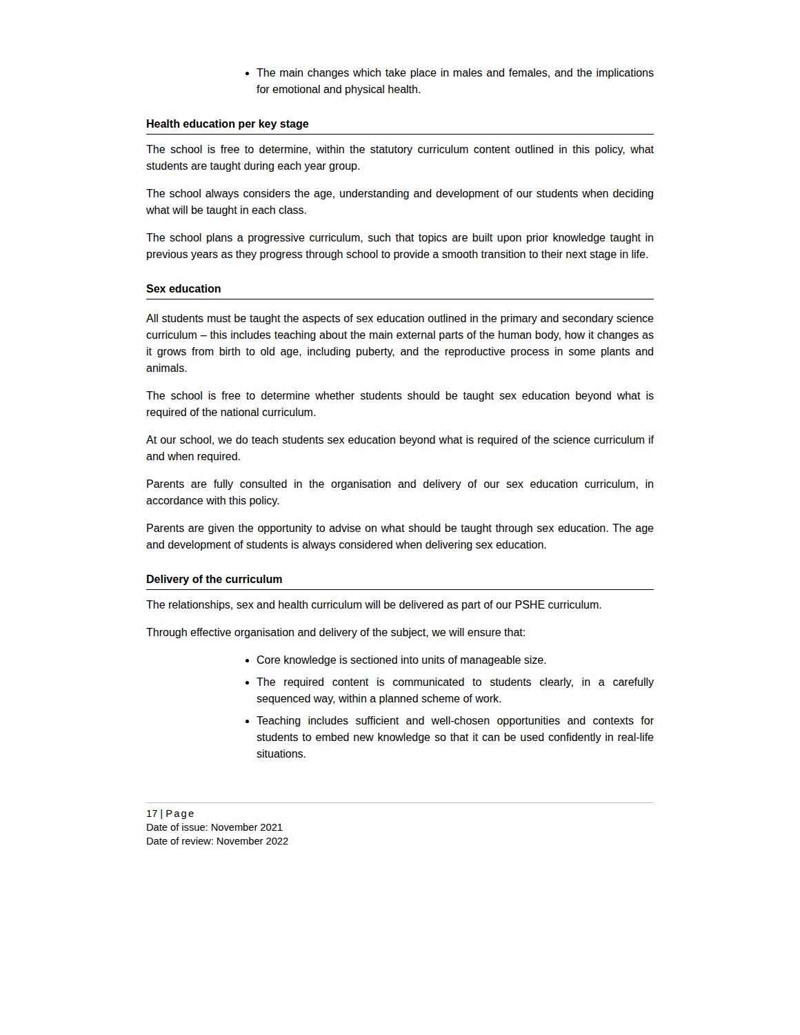The main changes which take place in males and females, and the implications for emotional and physical health.
Health education per key stage
The school is free to determine, within the statutory curriculum content outlined in this policy, what students are taught during each year group.
The school always considers the age, understanding and development of our students when deciding what will be taught in each class.
The school plans a progressive curriculum, such that topics are built upon prior knowledge taught in previous years as they progress through school to provide a smooth transition to their next stage in life.
Sex education
All students must be taught the aspects of sex education outlined in the primary and secondary science curriculum – this includes teaching about the main external parts of the human body, how it changes as it grows from birth to old age, including puberty, and the reproductive process in some plants and animals.
The school is free to determine whether students should be taught sex education beyond what is required of the national curriculum.
At our school, we do teach students sex education beyond what is required of the science curriculum if and when required.
Parents are fully consulted in the organisation and delivery of our sex education curriculum, in accordance with this policy.
Parents are given the opportunity to advise on what should be taught through sex education. The age and development of students is always considered when delivering sex education.
Delivery of the curriculum
The relationships, sex and health curriculum will be delivered as part of our PSHE curriculum.
Through effective organisation and delivery of the subject, we will ensure that:
Core knowledge is sectioned into units of manageable size.
The required content is communicated to students clearly, in a carefully sequenced way, within a planned scheme of work.
Teaching includes sufficient and well-chosen opportunities and contexts for students to embed new knowledge so that it can be used confidently in real-life situations.
17 | Page
Date of issue: November 2021
Date of review: November 2022